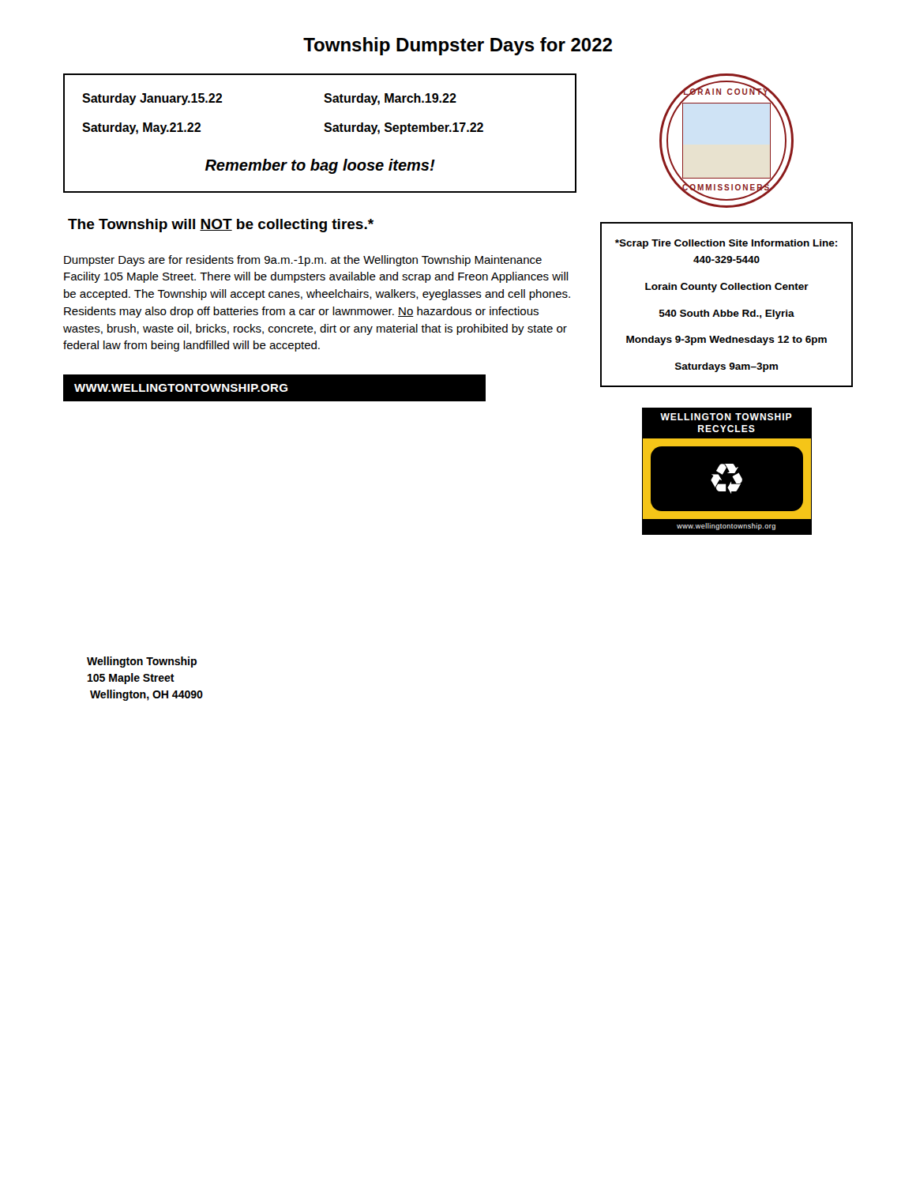Township Dumpster Days for 2022
Saturday January.15.22
Saturday, March.19.22
Saturday, May.21.22
Saturday, September.17.22
Remember to bag loose items!
The Township will NOT be collecting tires.*
Dumpster Days are for residents from 9a.m.-1p.m. at the Wellington Township Maintenance Facility 105 Maple Street. There will be dumpsters available and scrap and Freon Appliances will be accepted. The Township will accept canes, wheelchairs, walkers, eyeglasses and cell phones. Residents may also drop off batteries from a car or lawnmower. No hazardous or infectious wastes, brush, waste oil, bricks, rocks, concrete, dirt or any material that is prohibited by state or federal law from being landfilled will be accepted.
WWW.WELLINGTONTOWNSHIP.ORG
LORAIN COUNTY
COMMISSIONERS
*Scrap Tire Collection Site Information Line: 440-329-5440
Lorain County Collection Center
540 South Abbe Rd., Elyria
Mondays 9-3pm Wednesdays 12 to 6pm
Saturdays 9am–3pm
WELLINGTON TOWNSHIP
RECYCLES
♻
www.wellingtontownship.org
Wellington Township
105 Maple Street
Wellington, OH 44090